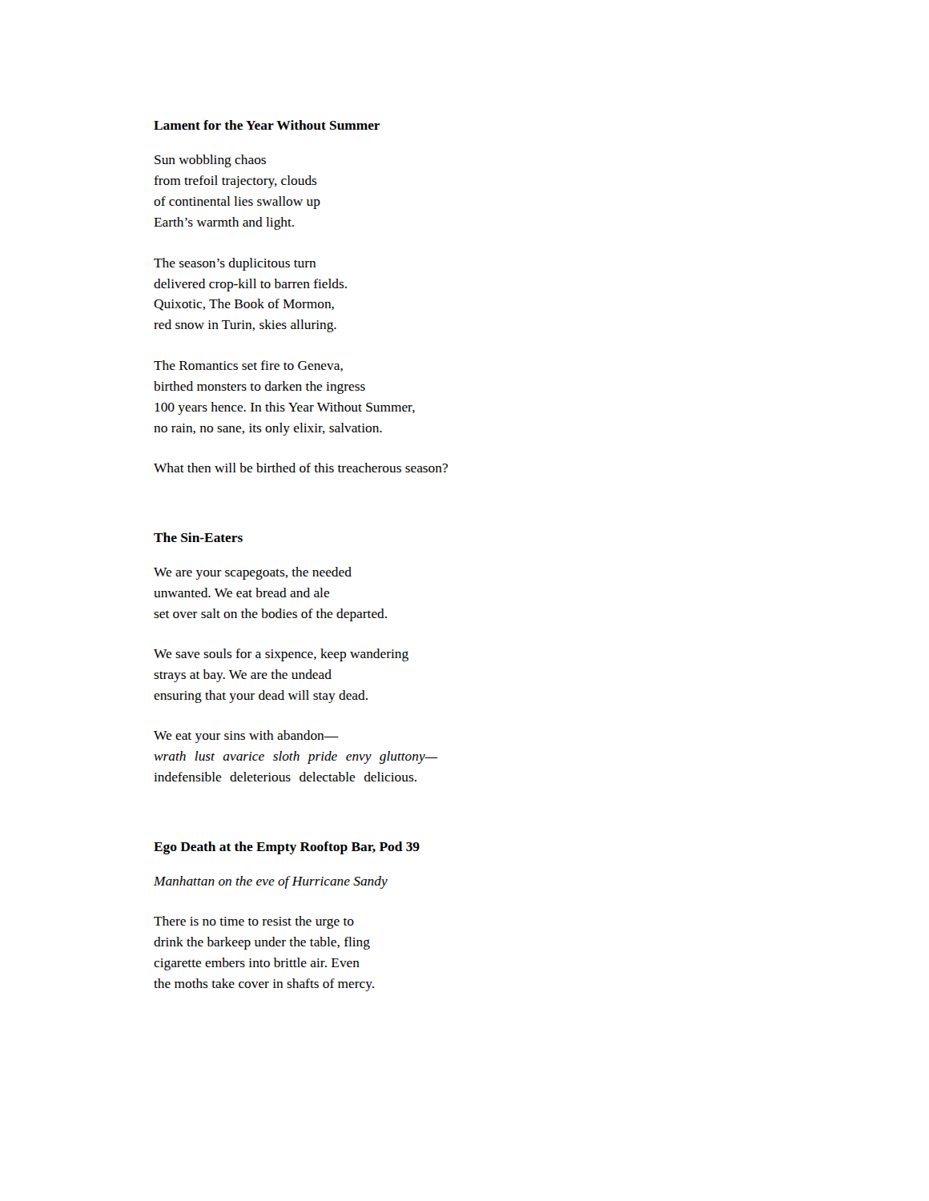Lament for the Year Without Summer
Sun wobbling chaos
from trefoil trajectory, clouds
of continental lies swallow up
Earth’s warmth and light.
The season’s duplicitous turn
delivered crop-kill to barren fields.
Quixotic, The Book of Mormon,
red snow in Turin, skies alluring.
The Romantics set fire to Geneva,
birthed monsters to darken the ingress
100 years hence. In this Year Without Summer,
no rain, no sane, its only elixir, salvation.
What then will be birthed of this treacherous season?
The Sin-Eaters
We are your scapegoats, the needed
unwanted. We eat bread and ale
set over salt on the bodies of the departed.
We save souls for a sixpence, keep wandering
strays at bay. We are the undead
ensuring that your dead will stay dead.
We eat your sins with abandon—
wrath lust avarice sloth pride envy gluttony—
indefensible deleterious delectable delicious.
Ego Death at the Empty Rooftop Bar, Pod 39
Manhattan on the eve of Hurricane Sandy
There is no time to resist the urge to
drink the barkeep under the table, fling
cigarette embers into brittle air. Even
the moths take cover in shafts of mercy.